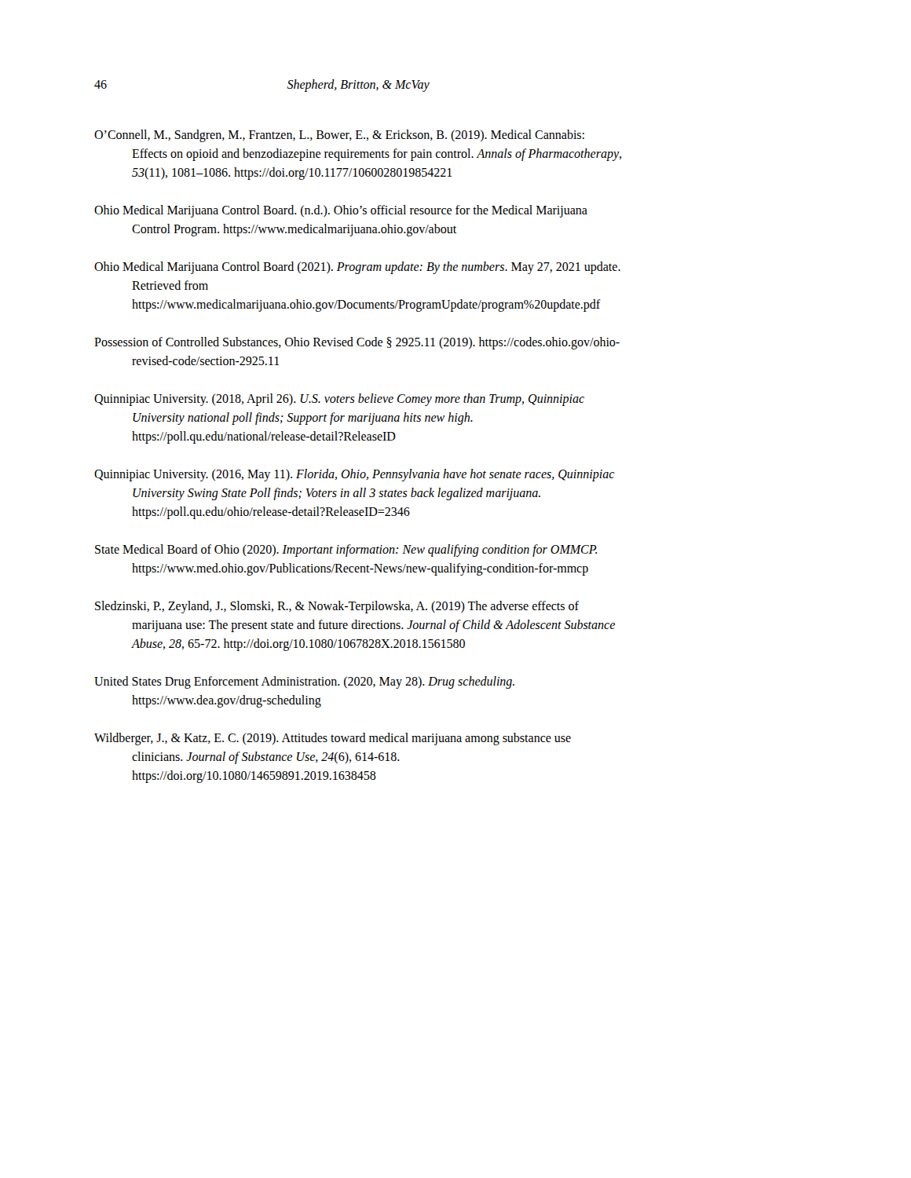46 Shepherd, Britton, & McVay
O’Connell, M., Sandgren, M., Frantzen, L., Bower, E., & Erickson, B. (2019). Medical Cannabis: Effects on opioid and benzodiazepine requirements for pain control. Annals of Pharmacotherapy, 53(11), 1081–1086. https://doi.org/10.1177/1060028019854221
Ohio Medical Marijuana Control Board. (n.d.). Ohio’s official resource for the Medical Marijuana Control Program. https://www.medicalmarijuana.ohio.gov/about
Ohio Medical Marijuana Control Board (2021). Program update: By the numbers. May 27, 2021 update. Retrieved from https://www.medicalmarijuana.ohio.gov/Documents/ProgramUpdate/program%20update.pdf
Possession of Controlled Substances, Ohio Revised Code § 2925.11 (2019). https://codes.ohio.gov/ohio-revised-code/section-2925.11
Quinnipiac University. (2018, April 26). U.S. voters believe Comey more than Trump, Quinnipiac University national poll finds; Support for marijuana hits new high. https://poll.qu.edu/national/release-detail?ReleaseID
Quinnipiac University. (2016, May 11). Florida, Ohio, Pennsylvania have hot senate races, Quinnipiac University Swing State Poll finds; Voters in all 3 states back legalized marijuana. https://poll.qu.edu/ohio/release-detail?ReleaseID=2346
State Medical Board of Ohio (2020). Important information: New qualifying condition for OMMCP. https://www.med.ohio.gov/Publications/Recent-News/new-qualifying-condition-for-mmcp
Sledzinski, P., Zeyland, J., Slomski, R., & Nowak-Terpilowska, A. (2019) The adverse effects of marijuana use: The present state and future directions. Journal of Child & Adolescent Substance Abuse, 28, 65-72. http://doi.org/10.1080/1067828X.2018.1561580
United States Drug Enforcement Administration. (2020, May 28). Drug scheduling. https://www.dea.gov/drug-scheduling
Wildberger, J., & Katz, E. C. (2019). Attitudes toward medical marijuana among substance use clinicians. Journal of Substance Use, 24(6), 614-618. https://doi.org/10.1080/14659891.2019.1638458